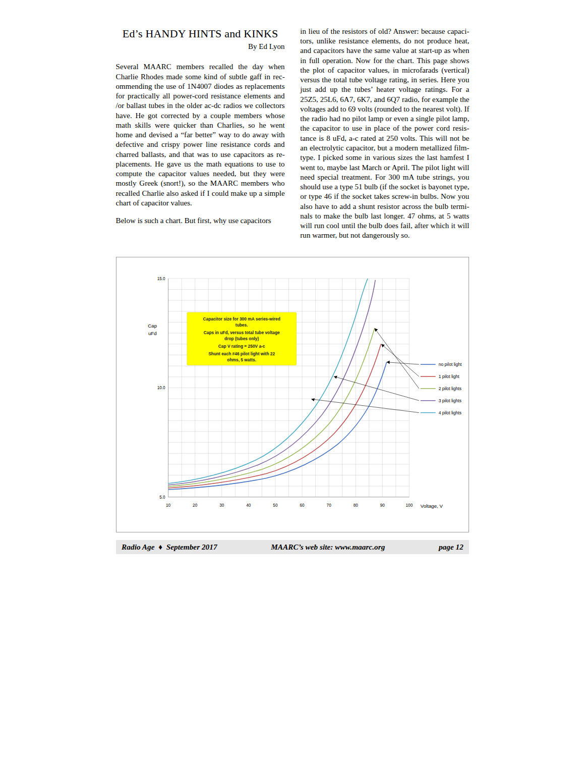Ed’s HANDY HINTS and KINKS
By Ed Lyon
Several MAARC members recalled the day when Charlie Rhodes made some kind of subtle gaff in recommending the use of 1N4007 diodes as replacements for practically all power-cord resistance elements and /or ballast tubes in the older ac-dc radios we collectors have. He got corrected by a couple members whose math skills were quicker than Charlies, so he went home and devised a “far better” way to do away with defective and crispy power line resistance cords and charred ballasts, and that was to use capacitors as replacements. He gave us the math equations to use to compute the capacitor values needed, but they were mostly Greek (snort!), so the MAARC members who recalled Charlie also asked if I could make up a simple chart of capacitor values.
Below is such a chart. But first, why use capacitors
in lieu of the resistors of old? Answer: because capacitors, unlike resistance elements, do not produce heat, and capacitors have the same value at start-up as when in full operation. Now for the chart. This page shows the plot of capacitor values, in microfarads (vertical) versus the total tube voltage rating, in series. Here you just add up the tubes’ heater voltage ratings. For a 25Z5, 25L6, 6A7, 6K7, and 6Q7 radio, for example the voltages add to 69 volts (rounded to the nearest volt). If the radio had no pilot lamp or even a single pilot lamp, the capacitor to use in place of the power cord resistance is 8 uFd, a-c rated at 250 volts. This will not be an electrolytic capacitor, but a modern metallized film- type. I picked some in various sizes the last hamfest I went to, maybe last March or April. The pilot light will need special treatment. For 300 mA tube strings, you should use a type 51 bulb (if the socket is bayonet type, or type 46 if the socket takes screw-in bulbs. Now you also have to add a shunt resistor across the bulb terminals to make the bulb last longer. 47 ohms, at 5 watts will run cool until the bulb does fail, after which it will run warmer, but not dangerously so.
15.0 10.0 5.0 Cap uFd 10 20 30 40 50 60 70 80 90 100 Voltage, V Capacitor size for 300 mA series-wired tubes. Caps in uFd, versus total tube voltage drop (tubes only) Cap V rating = 250V a-c Shunt each #46 pilot light with 22 ohms, 5 watts. no pilot light 1 pilot light 2 pilot lights 3 pilot lights 4 pilot lights
Radio Age ♦ September 2017
MAARC’s web site: www.maarc.org
page 12